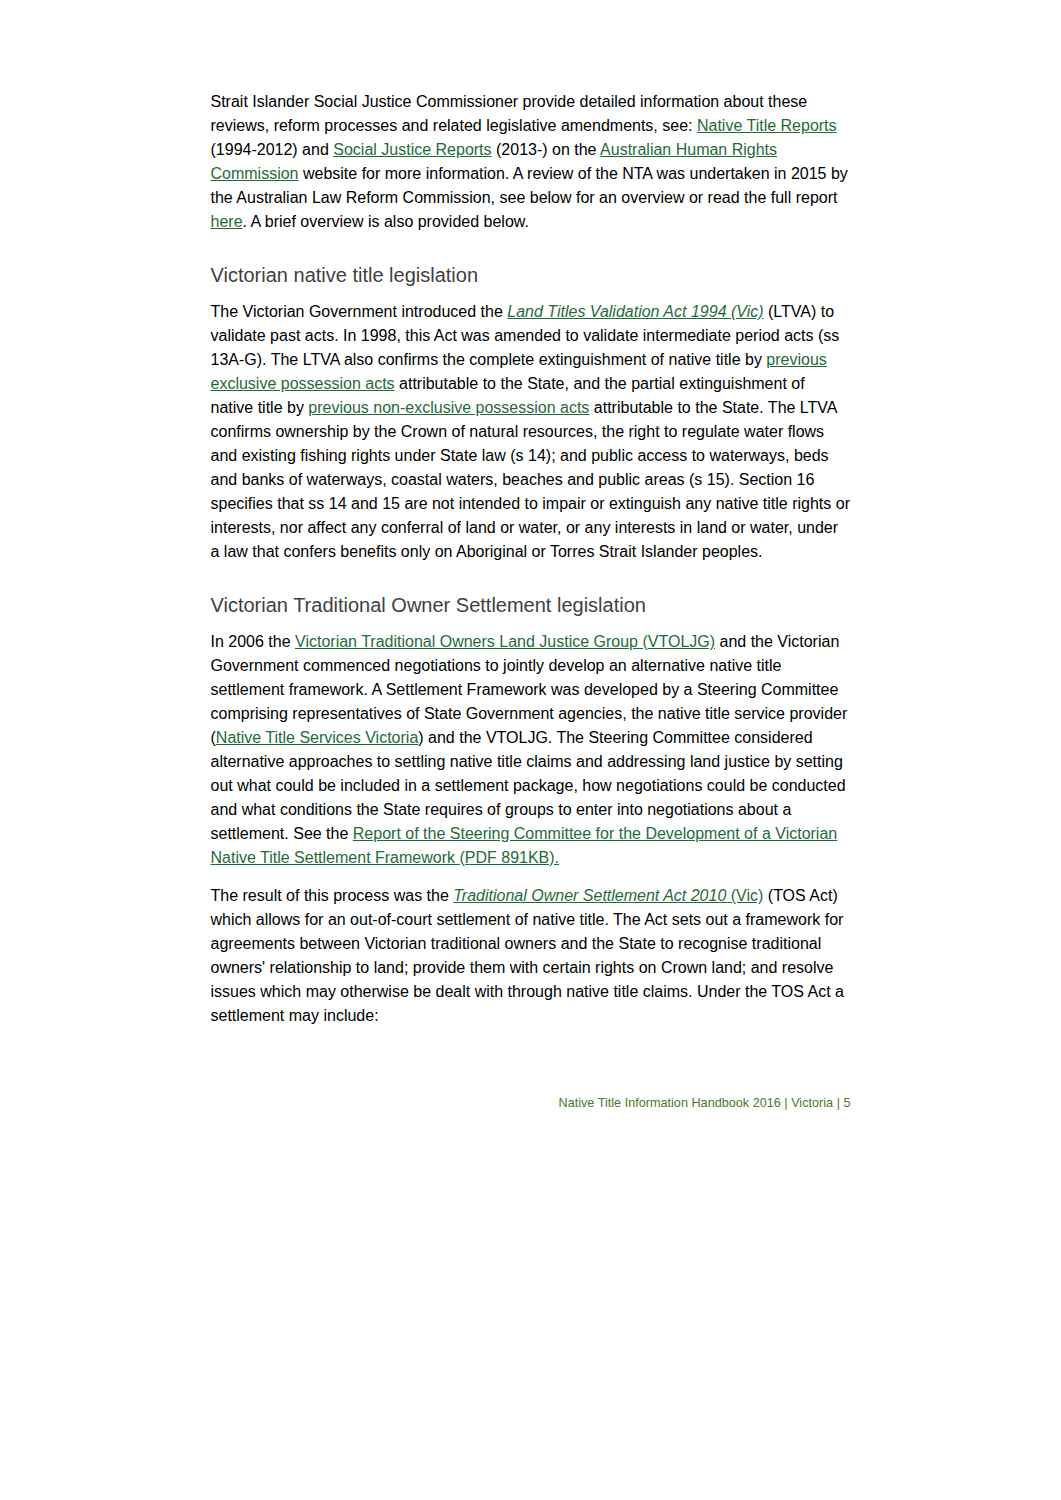Strait Islander Social Justice Commissioner provide detailed information about these reviews, reform processes and related legislative amendments, see: Native Title Reports (1994-2012) and Social Justice Reports (2013-) on the Australian Human Rights Commission website for more information. A review of the NTA was undertaken in 2015 by the Australian Law Reform Commission, see below for an overview or read the full report here. A brief overview is also provided below.
Victorian native title legislation
The Victorian Government introduced the Land Titles Validation Act 1994 (Vic) (LTVA) to validate past acts. In 1998, this Act was amended to validate intermediate period acts (ss 13A-G). The LTVA also confirms the complete extinguishment of native title by previous exclusive possession acts attributable to the State, and the partial extinguishment of native title by previous non-exclusive possession acts attributable to the State. The LTVA confirms ownership by the Crown of natural resources, the right to regulate water flows and existing fishing rights under State law (s 14); and public access to waterways, beds and banks of waterways, coastal waters, beaches and public areas (s 15). Section 16 specifies that ss 14 and 15 are not intended to impair or extinguish any native title rights or interests, nor affect any conferral of land or water, or any interests in land or water, under a law that confers benefits only on Aboriginal or Torres Strait Islander peoples.
Victorian Traditional Owner Settlement legislation
In 2006 the Victorian Traditional Owners Land Justice Group (VTOLJG) and the Victorian Government commenced negotiations to jointly develop an alternative native title settlement framework. A Settlement Framework was developed by a Steering Committee comprising representatives of State Government agencies, the native title service provider (Native Title Services Victoria) and the VTOLJG. The Steering Committee considered alternative approaches to settling native title claims and addressing land justice by setting out what could be included in a settlement package, how negotiations could be conducted and what conditions the State requires of groups to enter into negotiations about a settlement. See the Report of the Steering Committee for the Development of a Victorian Native Title Settlement Framework (PDF 891KB).
The result of this process was the Traditional Owner Settlement Act 2010 (Vic) (TOS Act) which allows for an out-of-court settlement of native title. The Act sets out a framework for agreements between Victorian traditional owners and the State to recognise traditional owners' relationship to land; provide them with certain rights on Crown land; and resolve issues which may otherwise be dealt with through native title claims. Under the TOS Act a settlement may include:
Native Title Information Handbook 2016 | Victoria | 5